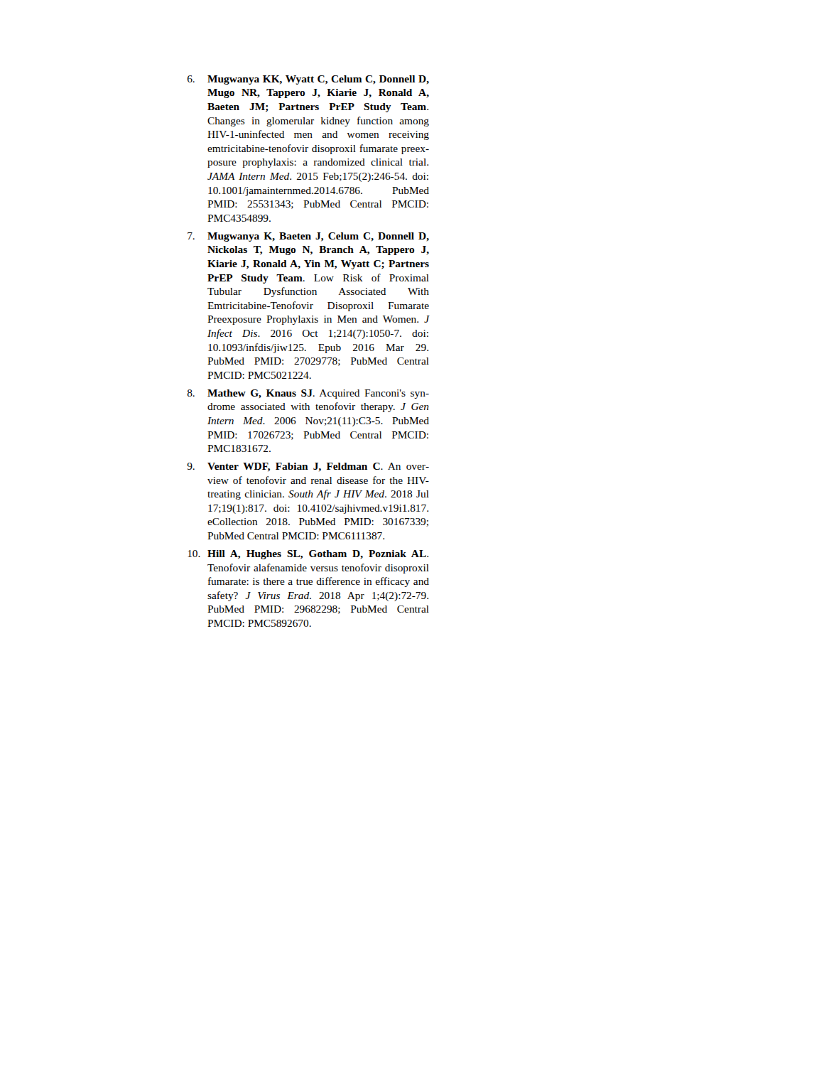6. Mugwanya KK, Wyatt C, Celum C, Donnell D, Mugo NR, Tappero J, Kiarie J, Ronald A, Baeten JM; Partners PrEP Study Team. Changes in glomerular kidney function among HIV-1-uninfected men and women receiving emtricitabine-tenofovir disoproxil fumarate preexposure prophylaxis: a randomized clinical trial. JAMA Intern Med. 2015 Feb;175(2):246-54. doi: 10.1001/jamainternmed.2014.6786. PubMed PMID: 25531343; PubMed Central PMCID: PMC4354899.
7. Mugwanya K, Baeten J, Celum C, Donnell D, Nickolas T, Mugo N, Branch A, Tappero J, Kiarie J, Ronald A, Yin M, Wyatt C; Partners PrEP Study Team. Low Risk of Proximal Tubular Dysfunction Associated With Emtricitabine-Tenofovir Disoproxil Fumarate Preexposure Prophylaxis in Men and Women. J Infect Dis. 2016 Oct 1;214(7):1050-7. doi: 10.1093/infdis/jiw125. Epub 2016 Mar 29. PubMed PMID: 27029778; PubMed Central PMCID: PMC5021224.
8. Mathew G, Knaus SJ. Acquired Fanconi's syndrome associated with tenofovir therapy. J Gen Intern Med. 2006 Nov;21(11):C3-5. PubMed PMID: 17026723; PubMed Central PMCID: PMC1831672.
9. Venter WDF, Fabian J, Feldman C. An overview of tenofovir and renal disease for the HIV-treating clinician. South Afr J HIV Med. 2018 Jul 17;19(1):817. doi: 10.4102/sajhivmed.v19i1.817. eCollection 2018. PubMed PMID: 30167339; PubMed Central PMCID: PMC6111387.
10. Hill A, Hughes SL, Gotham D, Pozniak AL. Tenofovir alafenamide versus tenofovir disoproxil fumarate: is there a true difference in efficacy and safety? J Virus Erad. 2018 Apr 1;4(2):72-79. PubMed PMID: 29682298; PubMed Central PMCID: PMC5892670.